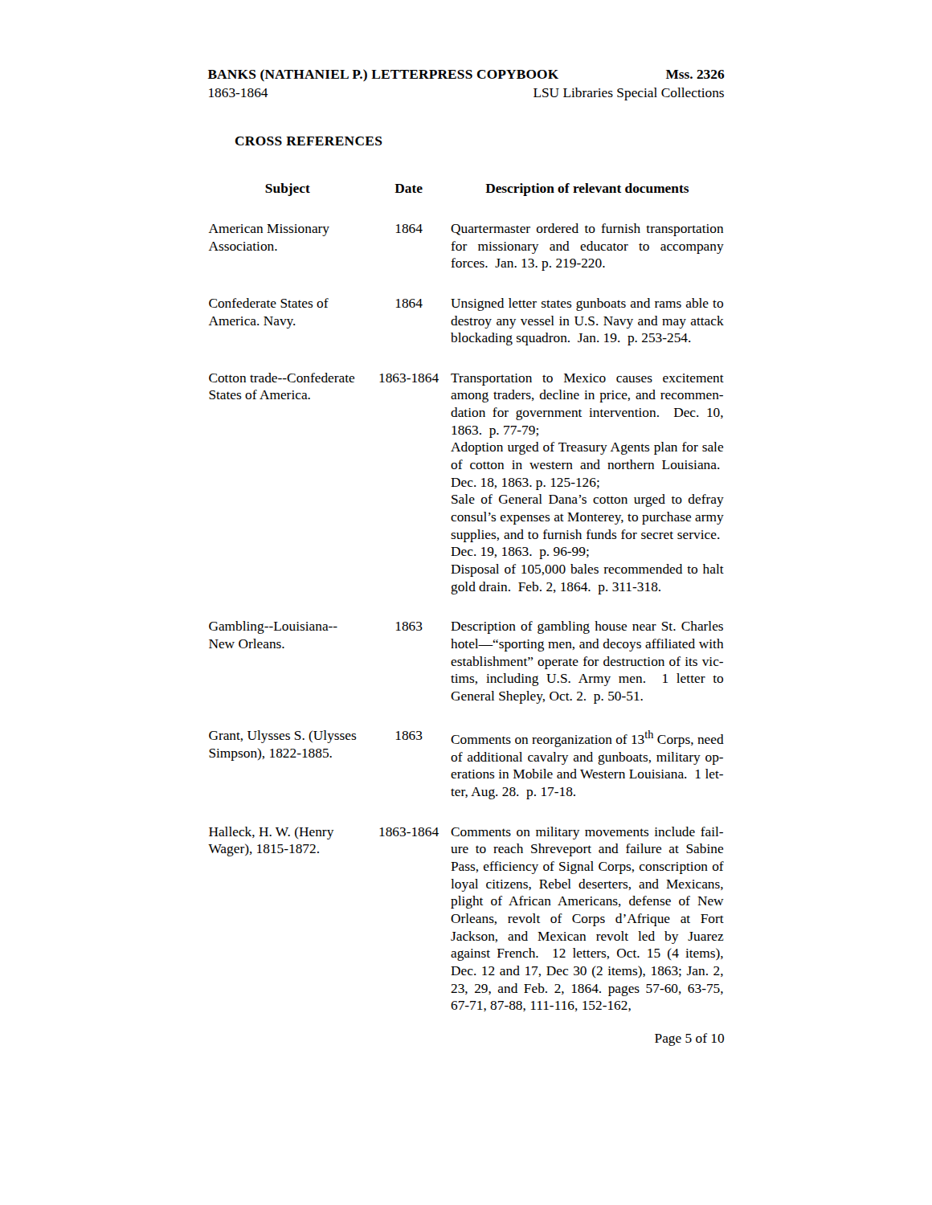BANKS (NATHANIEL P.) LETTERPRESS COPYBOOK
Mss. 2326
1863-1864
LSU Libraries Special Collections
CROSS REFERENCES
| Subject | Date | Description of relevant documents |
| --- | --- | --- |
| American Missionary Association. | 1864 | Quartermaster ordered to furnish transportation for missionary and educator to accompany forces. Jan. 13. p. 219-220. |
| Confederate States of America. Navy. | 1864 | Unsigned letter states gunboats and rams able to destroy any vessel in U.S. Navy and may attack blockading squadron. Jan. 19. p. 253-254. |
| Cotton trade--Confederate States of America. | 1863-1864 | Transportation to Mexico causes excitement among traders, decline in price, and recommendation for government intervention. Dec. 10, 1863. p. 77-79; Adoption urged of Treasury Agents plan for sale of cotton in western and northern Louisiana. Dec. 18, 1863. p. 125-126; Sale of General Dana’s cotton urged to defray consul’s expenses at Monterey, to purchase army supplies, and to furnish funds for secret service. Dec. 19, 1863. p. 96-99; Disposal of 105,000 bales recommended to halt gold drain. Feb. 2, 1864. p. 311-318. |
| Gambling--Louisiana--New Orleans. | 1863 | Description of gambling house near St. Charles hotel—“sporting men, and decoys affiliated with establishment” operate for destruction of its victims, including U.S. Army men. 1 letter to General Shepley, Oct. 2. p. 50-51. |
| Grant, Ulysses S. (Ulysses Simpson), 1822-1885. | 1863 | Comments on reorganization of 13 th Corps, need of additional cavalry and gunboats, military operations in Mobile and Western Louisiana. 1 letter, Aug. 28. p. 17-18. |
| Halleck, H. W. (Henry Wager), 1815-1872. | 1863-1864 | Comments on military movements include failure to reach Shreveport and failure at Sabine Pass, efficiency of Signal Corps, conscription of loyal citizens, Rebel deserters, and Mexicans, plight of African Americans, defense of New Orleans, revolt of Corps d’Afrique at Fort Jackson, and Mexican revolt led by Juarez against French. 12 letters, Oct. 15 (4 items), Dec. 12 and 17, Dec 30 (2 items), 1863; Jan. 2, 23, 29, and Feb. 2, 1864. pages 57-60, 63-75, 67-71, 87-88, 111-116, 152-162, |
Page 5 of 10